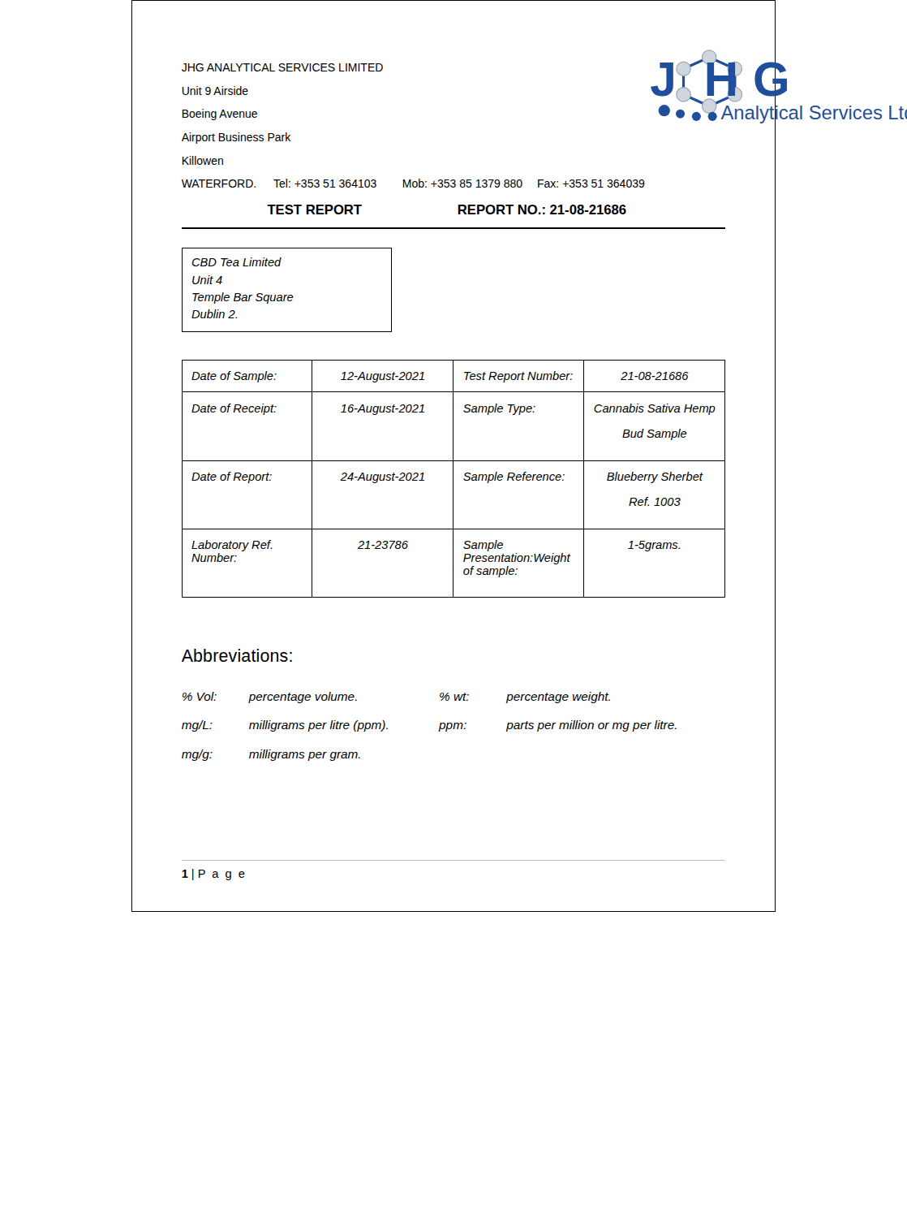JHG ANALYTICAL SERVICES LIMITED
Unit 9 Airside
Boeing Avenue
Airport Business Park
Killowen
WATERFORD. Tel: +353 51 364103 Mob: +353 85 1379 880 Fax: +353 51 364039
J H G Analytical Services Ltd
TEST REPORT REPORT NO.: 21-08-21686
CBD Tea Limited
Unit 4
Temple Bar Square
Dublin 2.
| Date of Sample: | 12-August-2021 | Test Report Number: | 21-08-21686 |
| Date of Receipt: | 16-August-2021 | Sample Type: | Cannabis Sativa Hemp Bud Sample |
| Date of Report: | 24-August-2021 | Sample Reference: | Blueberry Sherbet Ref. 1003 |
| Laboratory Ref. Number: | 21-23786 | Sample Presentation: Weight of sample: | 1-5grams. |
Abbreviations:
% Vol:
percentage volume.
% wt:
percentage weight.
mg/L:
milligrams per litre (ppm).
ppm:
parts per million or mg per litre.
mg/g:
milligrams per gram.
1 | P a g e